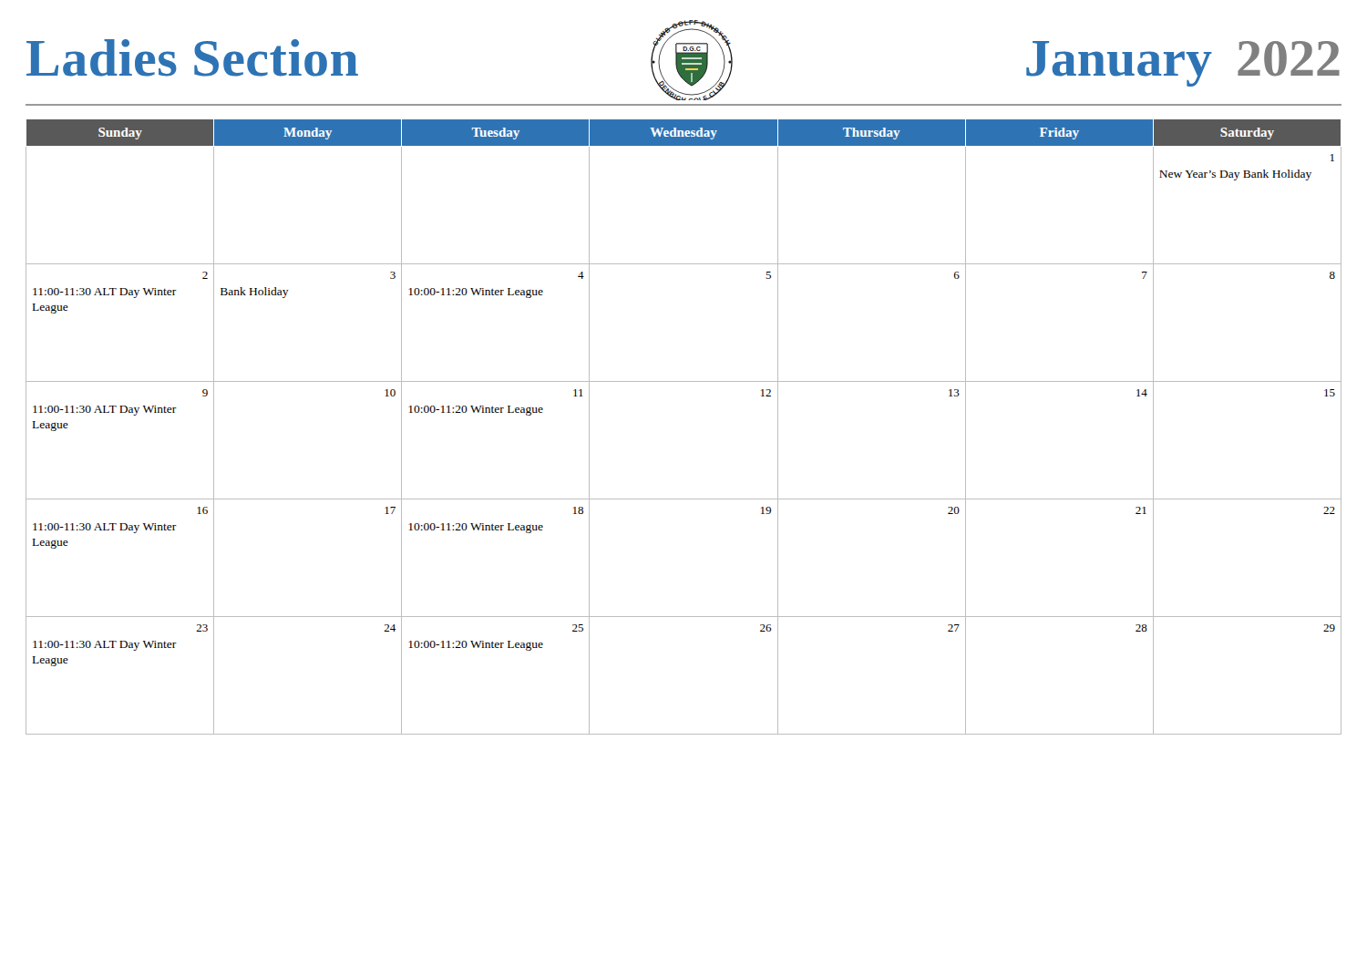Ladies Section
CLWB GOLFF DINBYCH DENBIGH GOLF CLUB D.G.C
January 2022
| Sunday | Monday | Tuesday | Wednesday | Thursday | Friday | Saturday |
| --- | --- | --- | --- | --- | --- | --- |
| | | | | | | 1 New Year’s Day Bank Holiday |
| 2 11:00-11:30 ALT Day Winter League | 3 Bank Holiday | 4 10:00-11:20 Winter League | 5 | 6 | 7 | 8 |
| 9 11:00-11:30 ALT Day Winter League | 10 | 11 10:00-11:20 Winter League | 12 | 13 | 14 | 15 |
| 16 11:00-11:30 ALT Day Winter League | 17 | 18 10:00-11:20 Winter League | 19 | 20 | 21 | 22 |
| 23 11:00-11:30 ALT Day Winter League | 24 | 25 10:00-11:20 Winter League | 26 | 27 | 28 | 29 |